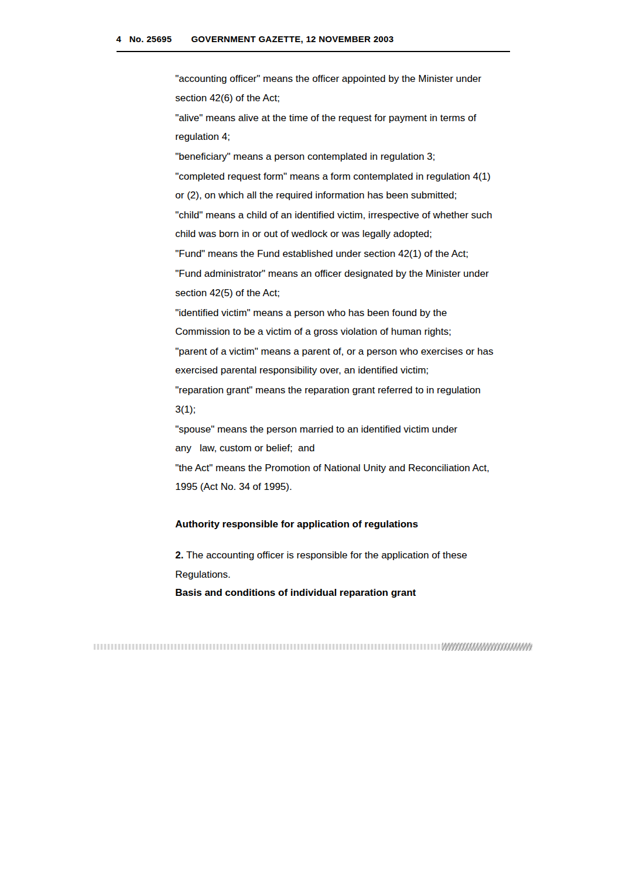4 No. 25695 GOVERNMENT GAZETTE, 12 NOVEMBER 2003
"accounting officer" means the officer appointed by the Minister under section 42(6) of the Act;
"alive" means alive at the time of the request for payment in terms of regulation 4;
"beneficiary" means a person contemplated in regulation 3;
"completed request form" means a form contemplated in regulation 4(1) or (2), on which all the required information has been submitted;
"child" means a child of an identified victim, irrespective of whether such child was born in or out of wedlock or was legally adopted;
"Fund" means the Fund established under section 42(1) of the Act;
"Fund administrator" means an officer designated by the Minister under section 42(5) of the Act;
"identified victim" means a person who has been found by the Commission to be a victim of a gross violation of human rights;
"parent of a victim" means a parent of, or a person who exercises or has exercised parental responsibility over, an identified victim;
"reparation grant" means the reparation grant referred to in regulation 3(1);
"spouse" means the person married to an identified victim under any law, custom or belief; and
"the Act" means the Promotion of National Unity and Reconciliation Act, 1995 (Act No. 34 of 1995).
Authority responsible for application of regulations
2. The accounting officer is responsible for the application of these Regulations.
Basis and conditions of individual reparation grant